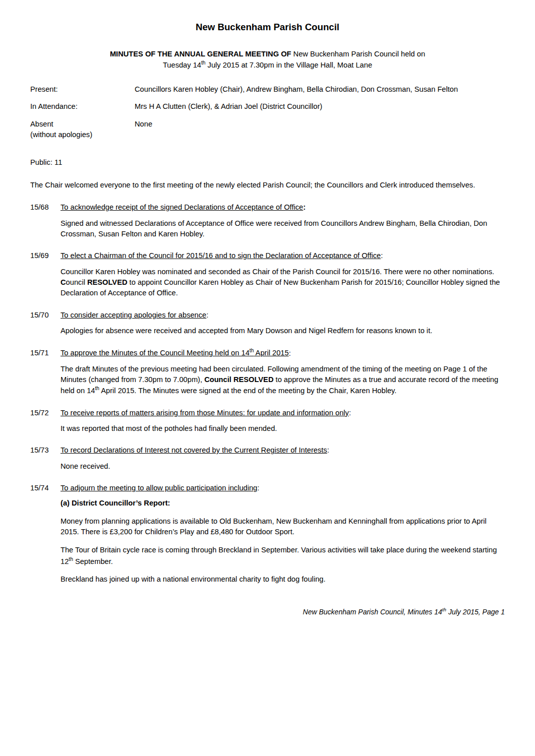New Buckenham Parish Council
MINUTES OF THE ANNUAL GENERAL MEETING OF New Buckenham Parish Council held on
Tuesday 14th July 2015 at 7.30pm in the Village Hall, Moat Lane
| Present: | Councillors Karen Hobley (Chair), Andrew Bingham, Bella Chirodian, Don Crossman, Susan Felton |
| In Attendance: | Mrs H A Clutten (Clerk), & Adrian Joel (District Councillor) |
| Absent (without apologies) | None |
Public: 11
The Chair welcomed everyone to the first meeting of the newly elected Parish Council; the Councillors and Clerk introduced themselves.
15/68
To acknowledge receipt of the signed Declarations of Acceptance of Office:
Signed and witnessed Declarations of Acceptance of Office were received from Councillors Andrew Bingham, Bella Chirodian, Don Crossman, Susan Felton and Karen Hobley.
15/69
To elect a Chairman of the Council for 2015/16 and to sign the Declaration of Acceptance of Office:
Councillor Karen Hobley was nominated and seconded as Chair of the Parish Council for 2015/16. There were no other nominations. Council RESOLVED to appoint Councillor Karen Hobley as Chair of New Buckenham Parish for 2015/16; Councillor Hobley signed the Declaration of Acceptance of Office.
15/70
To consider accepting apologies for absence:
Apologies for absence were received and accepted from Mary Dowson and Nigel Redfern for reasons known to it.
15/71
To approve the Minutes of the Council Meeting held on 14th April 2015:
The draft Minutes of the previous meeting had been circulated. Following amendment of the timing of the meeting on Page 1 of the Minutes (changed from 7.30pm to 7.00pm), Council RESOLVED to approve the Minutes as a true and accurate record of the meeting held on 14th April 2015. The Minutes were signed at the end of the meeting by the Chair, Karen Hobley.
15/72
To receive reports of matters arising from those Minutes: for update and information only:
It was reported that most of the potholes had finally been mended.
15/73
To record Declarations of Interest not covered by the Current Register of Interests:
None received.
15/74
To adjourn the meeting to allow public participation including:
(a) District Councillor’s Report:
Money from planning applications is available to Old Buckenham, New Buckenham and Kenninghall from applications prior to April 2015. There is £3,200 for Children’s Play and £8,480 for Outdoor Sport.
The Tour of Britain cycle race is coming through Breckland in September. Various activities will take place during the weekend starting 12th September.
Breckland has joined up with a national environmental charity to fight dog fouling.
New Buckenham Parish Council, Minutes 14th July 2015, Page 1